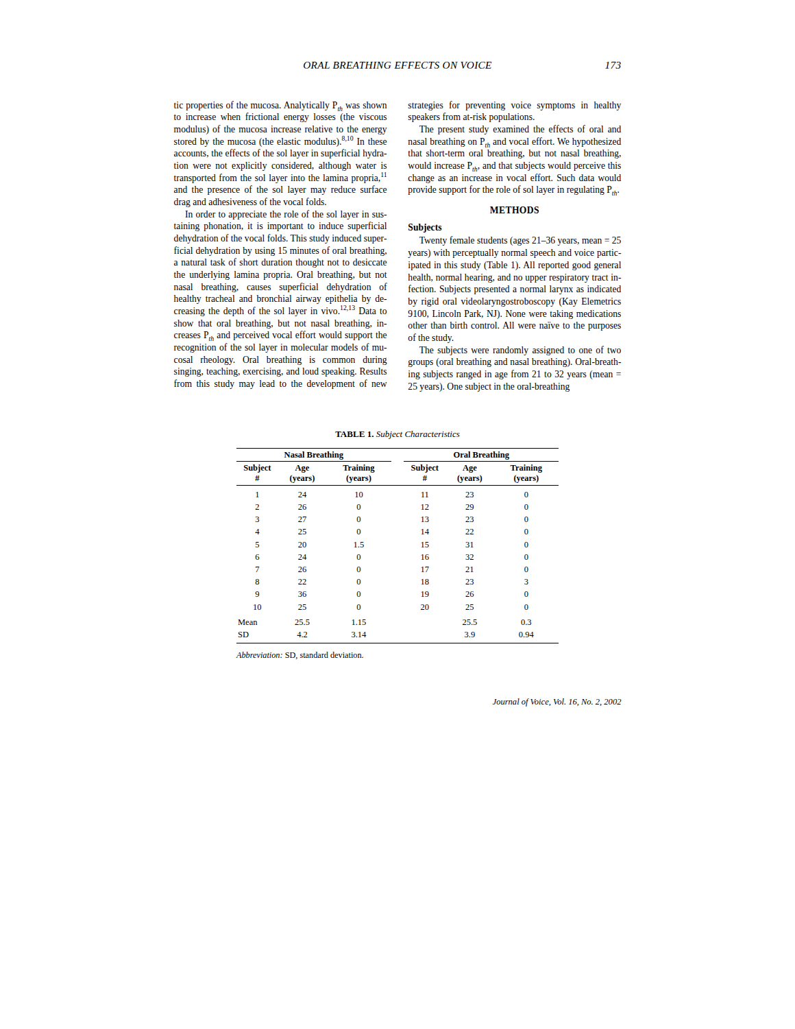ORAL BREATHING EFFECTS ON VOICE 173
tic properties of the mucosa. Analytically Pth was shown to increase when frictional energy losses (the viscous modulus) of the mucosa increase relative to the energy stored by the mucosa (the elastic modulus).8,10 In these accounts, the effects of the sol layer in superficial hydration were not explicitly considered, although water is transported from the sol layer into the lamina propria,11 and the presence of the sol layer may reduce surface drag and adhesiveness of the vocal folds.
In order to appreciate the role of the sol layer in sustaining phonation, it is important to induce superficial dehydration of the vocal folds. This study induced superficial dehydration by using 15 minutes of oral breathing, a natural task of short duration thought not to desiccate the underlying lamina propria. Oral breathing, but not nasal breathing, causes superficial dehydration of healthy tracheal and bronchial airway epithelia by decreasing the depth of the sol layer in vivo.12,13 Data to show that oral breathing, but not nasal breathing, increases Pth and perceived vocal effort would support the recognition of the sol layer in molecular models of mucosal rheology. Oral breathing is common during singing, teaching, exercising, and loud speaking. Results from this study may lead to the development of new strategies for preventing voice symptoms in healthy speakers from at-risk populations.
The present study examined the effects of oral and nasal breathing on Pth and vocal effort. We hypothesized that short-term oral breathing, but not nasal breathing, would increase Pth, and that subjects would perceive this change as an increase in vocal effort. Such data would provide support for the role of sol layer in regulating Pth.
Methods
Subjects
Twenty female students (ages 21–36 years, mean = 25 years) with perceptually normal speech and voice participated in this study (Table 1). All reported good general health, normal hearing, and no upper respiratory tract infection. Subjects presented a normal larynx as indicated by rigid oral videolaryngostroboscopy (Kay Elemetrics 9100, Lincoln Park, NJ). None were taking medications other than birth control. All were naïve to the purposes of the study.
The subjects were randomly assigned to one of two groups (oral breathing and nasal breathing). Oral-breathing subjects ranged in age from 21 to 32 years (mean = 25 years). One subject in the oral-breathing
TABLE 1. Subject Characteristics
| Nasal Breathing | | Oral Breathing |
| --- | --- | --- |
| Subject # | Age (years) | Training (years) | | Subject # | Age (years) | Training (years) |
| 1 | 24 | 10 | | 11 | 23 | 0 |
| 2 | 26 | 0 | | 12 | 29 | 0 |
| 3 | 27 | 0 | | 13 | 23 | 0 |
| 4 | 25 | 0 | | 14 | 22 | 0 |
| 5 | 20 | 1.5 | | 15 | 31 | 0 |
| 6 | 24 | 0 | | 16 | 32 | 0 |
| 7 | 26 | 0 | | 17 | 21 | 0 |
| 8 | 22 | 0 | | 18 | 23 | 3 |
| 9 | 36 | 0 | | 19 | 26 | 0 |
| 10 | 25 | 0 | | 20 | 25 | 0 |
| Mean | 25.5 | 1.15 | | | 25.5 | 0.3 |
| SD | 4.2 | 3.14 | | | 3.9 | 0.94 |
Abbreviation: SD, standard deviation.
Journal of Voice, Vol. 16, No. 2, 2002